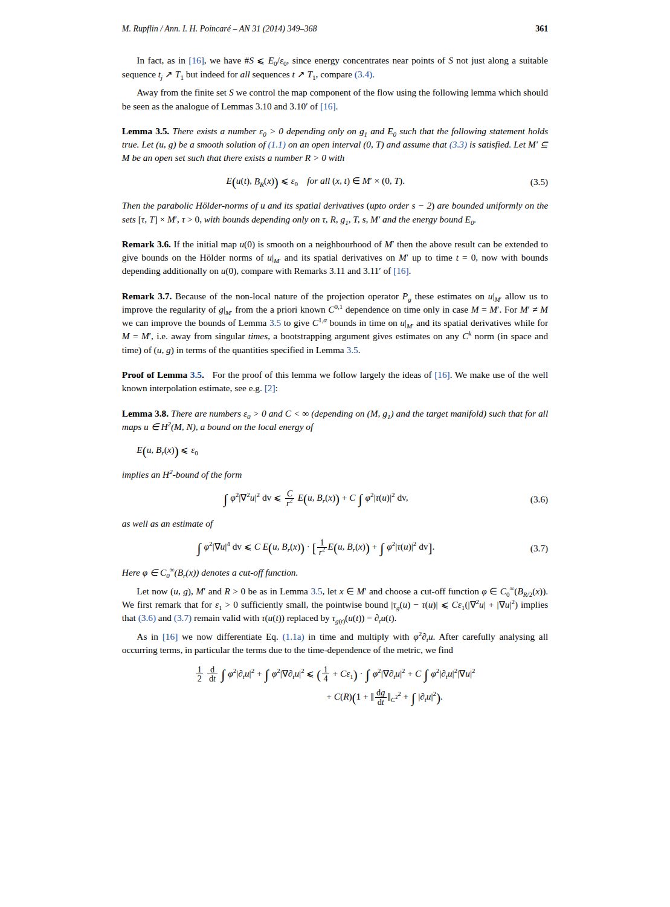M. Rupflin / Ann. I. H. Poincaré – AN 31 (2014) 349–368 361
In fact, as in [16], we have #S ⩽ E0/ε0, since energy concentrates near points of S not just along a suitable sequence tj ↗ T1 but indeed for all sequences t ↗ T1, compare (3.4).
Away from the finite set S we control the map component of the flow using the following lemma which should be seen as the analogue of Lemmas 3.10 and 3.10′ of [16].
Lemma 3.5. There exists a number ε0 > 0 depending only on g1 and E0 such that the following statement holds true. Let (u, g) be a smooth solution of (1.1) on an open interval (0, T) and assume that (3.3) is satisfied. Let M′ ⊆ M be an open set such that there exists a number R > 0 with
E(u(t), BR(x)) ⩽ ε0 for all (x, t) ∈ M′ × (0, T).
(3.5)
Then the parabolic Hölder-norms of u and its spatial derivatives (upto order s − 2) are bounded uniformly on the sets [τ, T] × M′, τ > 0, with bounds depending only on τ, R, g1, T, s, M′ and the energy bound E0.
Remark 3.6. If the initial map u(0) is smooth on a neighbourhood of M′ then the above result can be extended to give bounds on the Hölder norms of u|M′ and its spatial derivatives on M′ up to time t = 0, now with bounds depending additionally on u(0), compare with Remarks 3.11 and 3.11′ of [16].
Remark 3.7. Because of the non-local nature of the projection operator Pg these estimates on u|M′ allow us to improve the regularity of g|M′ from the a priori known C0,1 dependence on time only in case M = M′. For M′ ≠ M we can improve the bounds of Lemma 3.5 to give C1,α bounds in time on u|M′ and its spatial derivatives while for M = M′, i.e. away from singular times, a bootstrapping argument gives estimates on any Ck norm (in space and time) of (u, g) in terms of the quantities specified in Lemma 3.5.
Proof of Lemma 3.5. For the proof of this lemma we follow largely the ideas of [16]. We make use of the well known interpolation estimate, see e.g. [2]:
Lemma 3.8. There are numbers ε0 > 0 and C < ∞ (depending on (M, g1) and the target manifold) such that for all maps u ∈ H2(M, N), a bound on the local energy of
E(u, Br(x)) ⩽ ε0
implies an H2-bound of the form
∫ φ2|∇2u|2 dv ⩽ Cr2 E(u, Br(x)) + C ∫ φ2|τ(u)|2 dv,
(3.6)
as well as an estimate of
∫ φ2|∇u|4 dv ⩽ C E(u, Br(x)) · [1 r2 E(u, Br(x)) + ∫ φ2|τ(u)|2 dv].
(3.7)
Here φ ∈ C0∞(Br(x)) denotes a cut-off function.
Let now (u, g), M′ and R > 0 be as in Lemma 3.5, let x ∈ M′ and choose a cut-off function φ ∈ C0∞(BR/2(x)). We first remark that for ε1 > 0 sufficiently small, the pointwise bound |τg(u) − τ(u)| ⩽ Cε1(|∇2u| + |∇u|2) implies that (3.6) and (3.7) remain valid with τ(u(t)) replaced by τg(t)(u(t)) = ∂tu(t).
As in [16] we now differentiate Eq. (1.1a) in time and multiply with φ2∂tu. After carefully analysing all occurring terms, in particular the terms due to the time-dependence of the metric, we find
12 ddt ∫ φ2|∂tu|2 + ∫ φ2|∇∂tu|2 ⩽ (14 + Cε1) · ∫ φ2|∇∂tu|2 + C ∫ φ2|∂tu|2|∇u|2
+ C(R)(1 + ‖dg dt‖C22 + ∫ |∂tu|2).